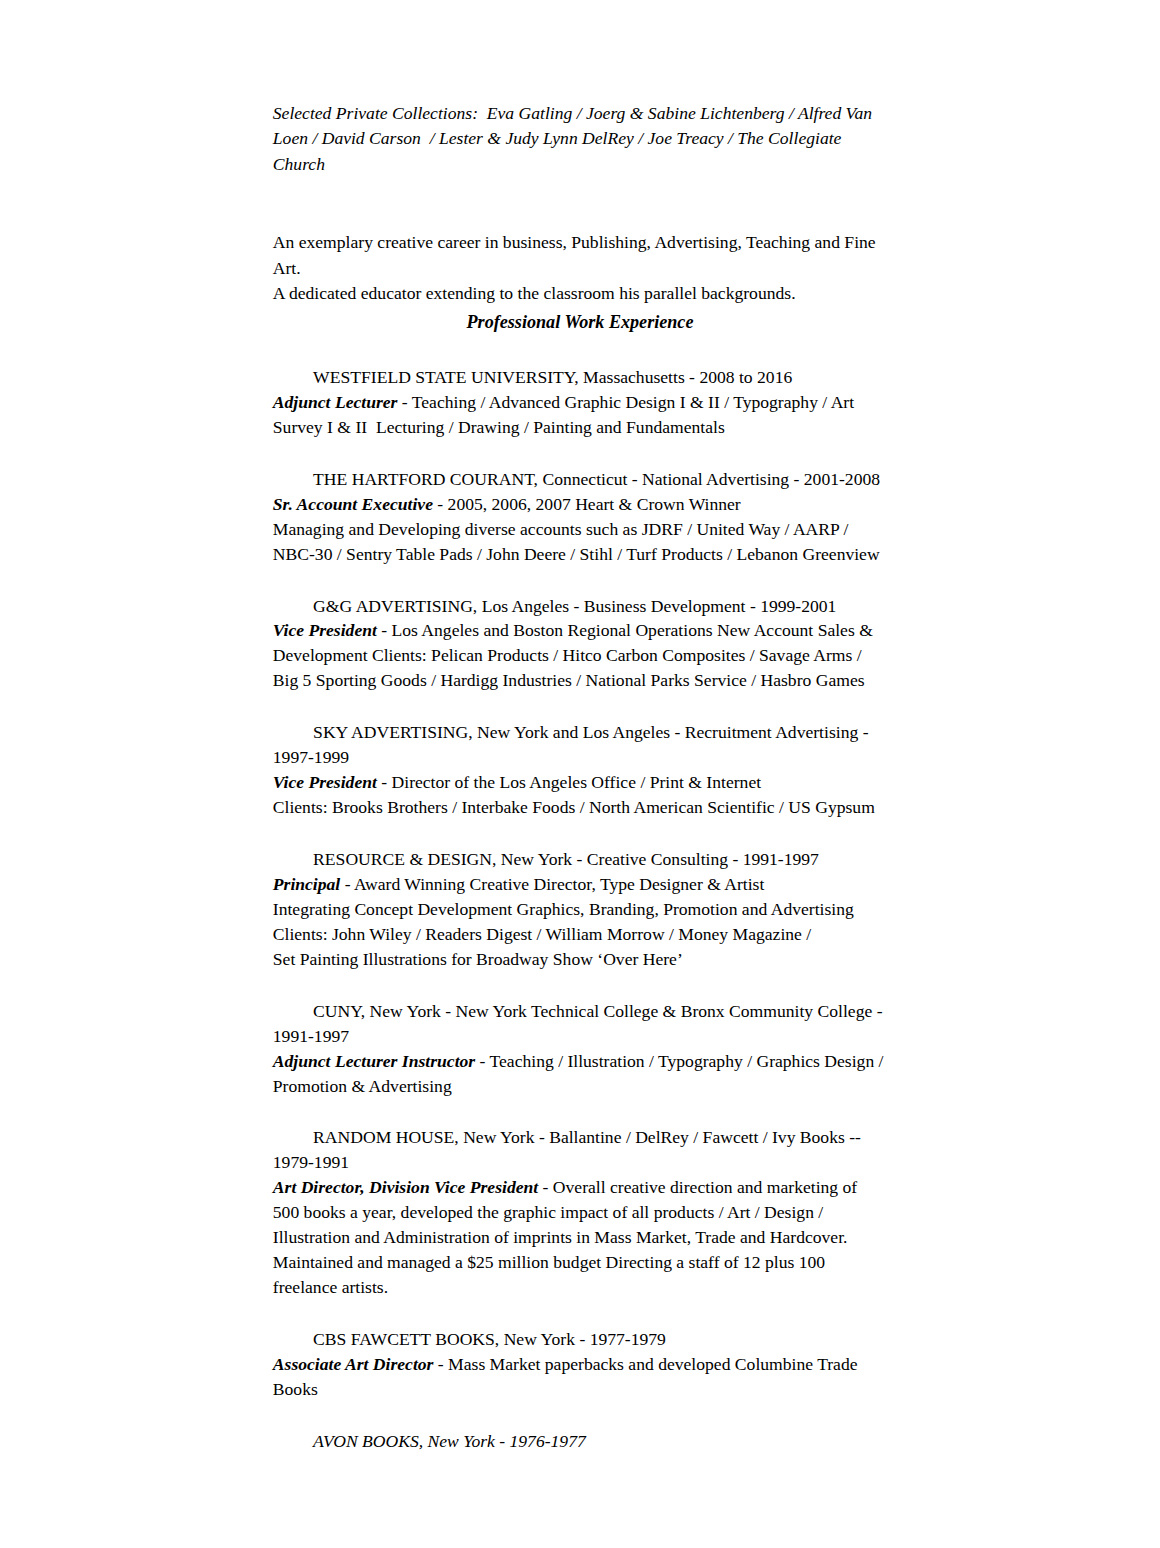Selected Private Collections: Eva Gatling / Joerg & Sabine Lichtenberg / Alfred Van Loen / David Carson / Lester & Judy Lynn DelRey / Joe Treacy / The Collegiate Church
An exemplary creative career in business, Publishing, Advertising, Teaching and Fine Art.
A dedicated educator extending to the classroom his parallel backgrounds.
Professional Work Experience
WESTFIELD STATE UNIVERSITY, Massachusetts - 2008 to 2016
Adjunct Lecturer - Teaching / Advanced Graphic Design I & II / Typography / Art Survey I & II Lecturing / Drawing / Painting and Fundamentals
THE HARTFORD COURANT, Connecticut - National Advertising - 2001-2008
Sr. Account Executive - 2005, 2006, 2007 Heart & Crown Winner
Managing and Developing diverse accounts such as JDRF / United Way / AARP / NBC-30 / Sentry Table Pads / John Deere / Stihl / Turf Products / Lebanon Greenview
G&G ADVERTISING, Los Angeles - Business Development - 1999-2001
Vice President - Los Angeles and Boston Regional Operations New Account Sales & Development Clients: Pelican Products / Hitco Carbon Composites / Savage Arms / Big 5 Sporting Goods / Hardigg Industries / National Parks Service / Hasbro Games
SKY ADVERTISING, New York and Los Angeles - Recruitment Advertising - 1997-1999
Vice President - Director of the Los Angeles Office / Print & Internet
Clients: Brooks Brothers / Interbake Foods / North American Scientific / US Gypsum
RESOURCE & DESIGN, New York - Creative Consulting - 1991-1997
Principal - Award Winning Creative Director, Type Designer & Artist
Integrating Concept Development Graphics, Branding, Promotion and Advertising
Clients: John Wiley / Readers Digest / William Morrow / Money Magazine /
Set Painting Illustrations for Broadway Show ‘Over Here’
CUNY, New York - New York Technical College & Bronx Community College - 1991-1997
Adjunct Lecturer Instructor - Teaching / Illustration / Typography / Graphics Design / Promotion & Advertising
RANDOM HOUSE, New York - Ballantine / DelRey / Fawcett / Ivy Books -- 1979-1991
Art Director, Division Vice President - Overall creative direction and marketing of 500 books a year, developed the graphic impact of all products / Art / Design / Illustration and Administration of imprints in Mass Market, Trade and Hardcover. Maintained and managed a $25 million budget Directing a staff of 12 plus 100 freelance artists.
CBS FAWCETT BOOKS, New York - 1977-1979
Associate Art Director - Mass Market paperbacks and developed Columbine Trade Books
AVON BOOKS, New York - 1976-1977